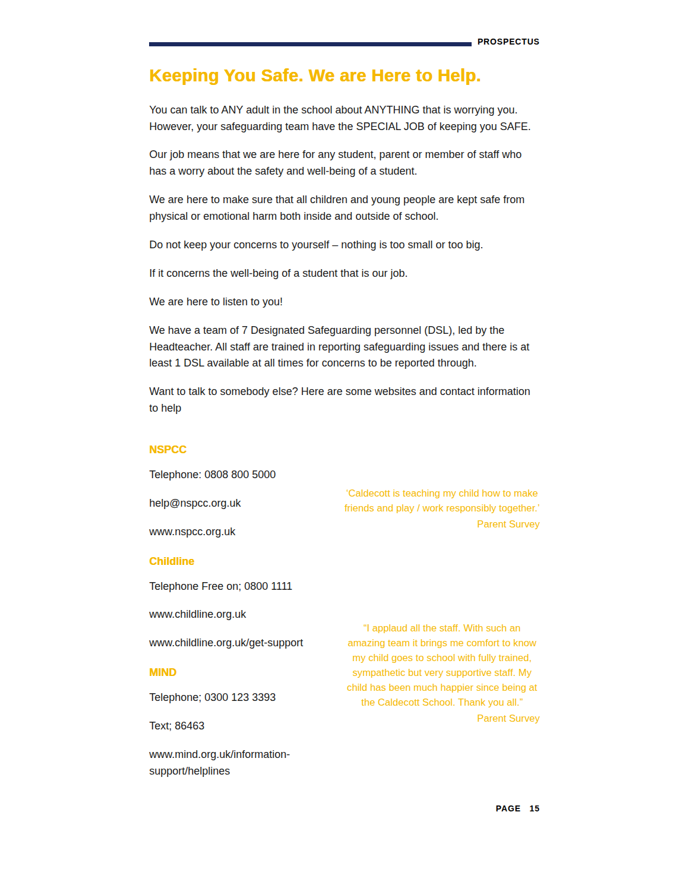PROSPECTUS
Keeping You Safe. We are Here to Help.
You can talk to ANY adult in the school about ANYTHING that is worrying you. However, your safeguarding team have the SPECIAL JOB of keeping you SAFE.
Our job means that we are here for any student, parent or member of staff who has a worry about the safety and well-being of a student.
We are here to make sure that all children and young people are kept safe from physical or emotional harm both inside and outside of school.
Do not keep your concerns to yourself – nothing is too small or too big.
If it concerns the well-being of a student that is our job.
We are here to listen to you!
We have a team of 7 Designated Safeguarding personnel (DSL), led by the Headteacher. All staff are trained in reporting safeguarding issues and there is at least 1 DSL available at all times for concerns to be reported through.
Want to talk to somebody else? Here are some websites and contact information to help
NSPCC
Telephone: 0808 800 5000
help@nspcc.org.uk
www.nspcc.org.uk
Childline
Telephone Free on; 0800 1111
www.childline.org.uk
www.childline.org.uk/get-support
MIND
Telephone; 0300 123 3393
Text; 86463
www.mind.org.uk/information-support/helplines
‘Caldecott is teaching my child how to make friends and play / work responsibly together.’ Parent Survey
“I applaud all the staff. With such an amazing team it brings me comfort to know my child goes to school with fully trained, sympathetic but very supportive staff. My child has been much happier since being at the Caldecott School. Thank you all.” Parent Survey
PAGE 15